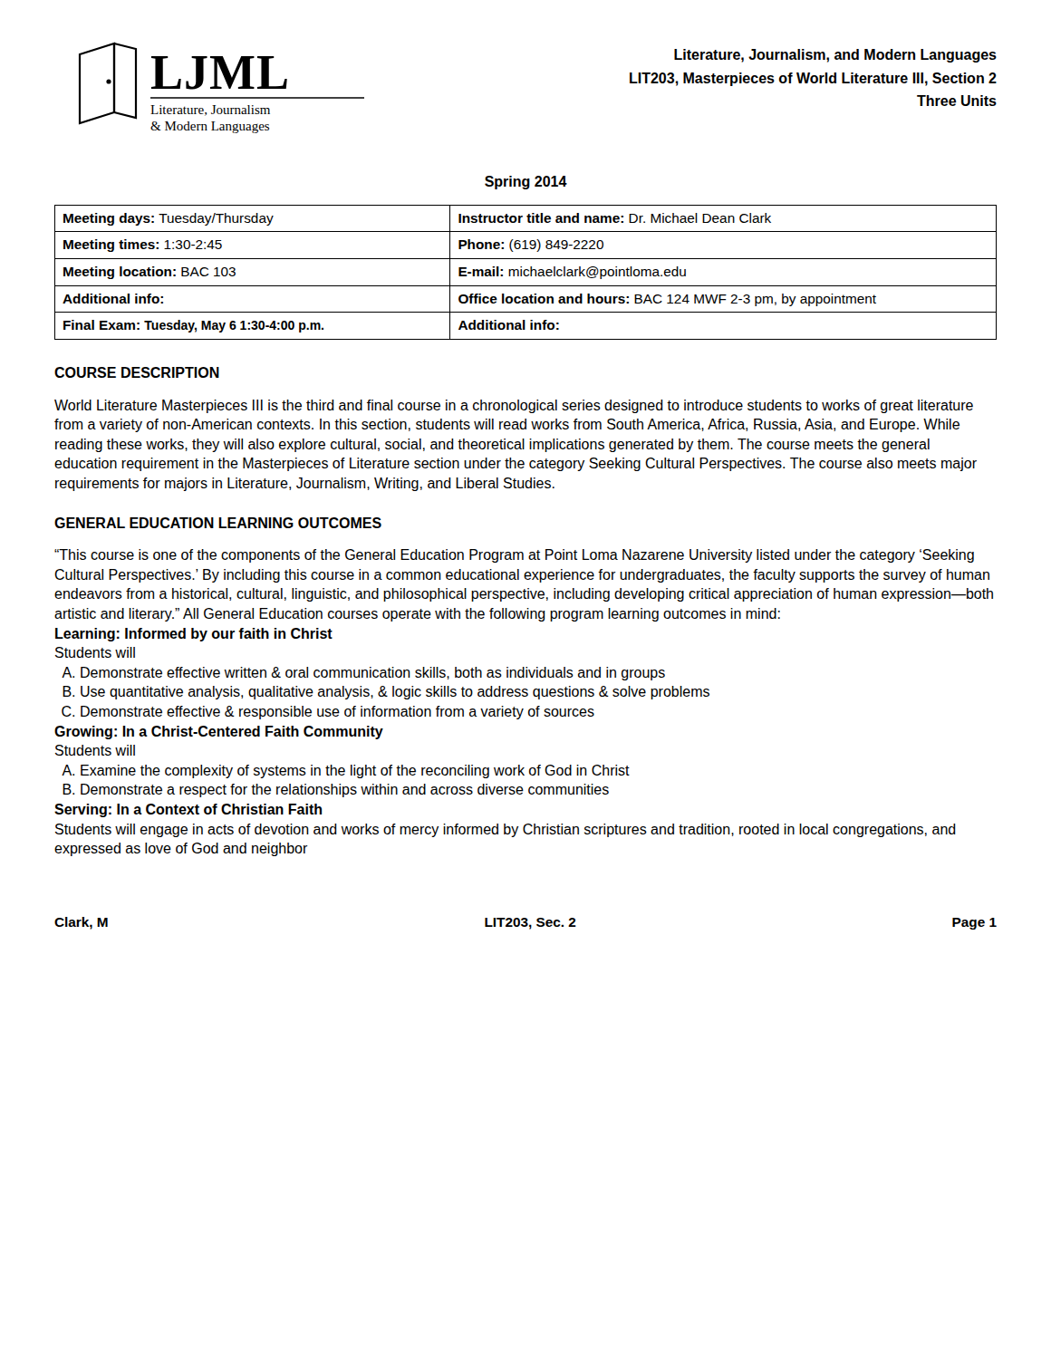LJML Literature, Journalism & Modern Languages
Literature, Journalism, and Modern Languages
LIT203, Masterpieces of World Literature III, Section 2
Three Units
Spring 2014
| Meeting days: Tuesday/Thursday | Instructor title and name: Dr. Michael Dean Clark |
| Meeting times: 1:30-2:45 | Phone: (619) 849-2220 |
| Meeting location: BAC 103 | E-mail: michaelclark@pointloma.edu |
| Additional info: | Office location and hours: BAC 124 MWF 2-3 pm, by appointment |
| Final Exam: Tuesday, May 6 1:30-4:00 p.m. | Additional info: |
COURSE DESCRIPTION
World Literature Masterpieces III is the third and final course in a chronological series designed to introduce students to works of great literature from a variety of non-American contexts. In this section, students will read works from South America, Africa, Russia, Asia, and Europe. While reading these works, they will also explore cultural, social, and theoretical implications generated by them. The course meets the general education requirement in the Masterpieces of Literature section under the category Seeking Cultural Perspectives. The course also meets major requirements for majors in Literature, Journalism, Writing, and Liberal Studies.
GENERAL EDUCATION LEARNING OUTCOMES
“This course is one of the components of the General Education Program at Point Loma Nazarene University listed under the category ‘Seeking Cultural Perspectives.’ By including this course in a common educational experience for undergraduates, the faculty supports the survey of human endeavors from a historical, cultural, linguistic, and philosophical perspective, including developing critical appreciation of human expression—both artistic and literary.” All General Education courses operate with the following program learning outcomes in mind:
Learning: Informed by our faith in Christ
Students will
Demonstrate effective written & oral communication skills, both as individuals and in groups
Use quantitative analysis, qualitative analysis, & logic skills to address questions & solve problems
Demonstrate effective & responsible use of information from a variety of sources
Growing: In a Christ-Centered Faith Community
Students will
Examine the complexity of systems in the light of the reconciling work of God in Christ
Demonstrate a respect for the relationships within and across diverse communities
Serving: In a Context of Christian Faith
Students will engage in acts of devotion and works of mercy informed by Christian scriptures and tradition, rooted in local congregations, and expressed as love of God and neighbor
Clark, M
LIT203, Sec. 2
Page 1